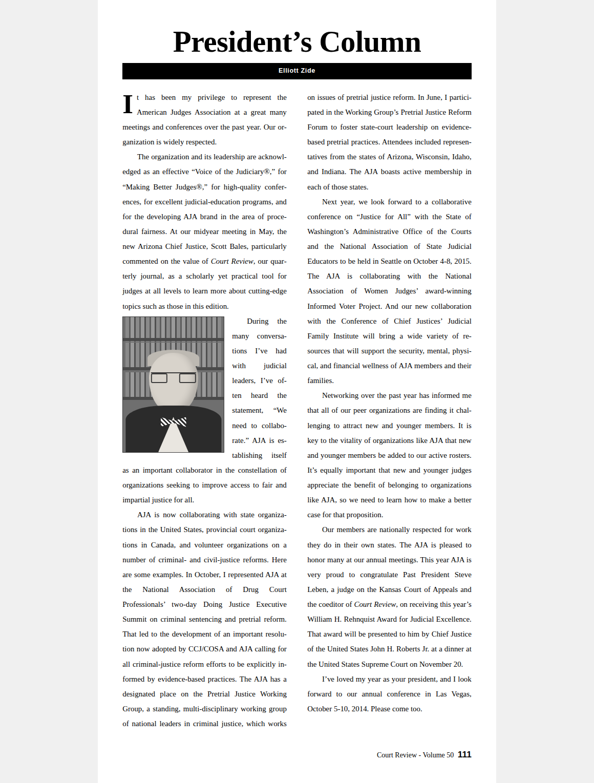President’s Column
Elliott Zide
I
t has been my privilege to represent the American Judges Association at a great many meetings and conferences over the past year. Our organization is widely respected.
The organization and its leadership are acknowledged as an effective “Voice of the Judiciary®,” for “Making Better Judges®,” for high-quality conferences, for excellent judicial-education programs, and for the developing AJA brand in the area of procedural fairness. At our midyear meeting in May, the new Arizona Chief Justice, Scott Bales, particularly commented on the value of Court Review, our quarterly journal, as a scholarly yet practical tool for judges at all levels to learn more about cutting-edge topics such as those in this edition.
During the many conversations I’ve had with judicial leaders, I’ve often heard the statement, “We need to collaborate.” AJA is establishing itself as an important collaborator in the constellation of organizations seeking to improve access to fair and impartial justice for all.
AJA is now collaborating with state organizations in the United States, provincial court organizations in Canada, and volunteer organizations on a number of criminal- and civil-justice reforms. Here are some examples. In October, I represented AJA at the National Association of Drug Court Professionals’ two-day Doing Justice Executive Summit on criminal sentencing and pretrial reform. That led to the development of an important resolution now adopted by CCJ/COSA and AJA calling for all criminal-justice reform efforts to be explicitly informed by evidence-based practices. The AJA has a designated place on the Pretrial Justice Working Group, a standing, multi-disciplinary working group of national leaders in criminal justice, which works on issues of pretrial justice reform. In June, I participated in the Working Group’s Pretrial Justice Reform Forum to foster state-court leadership on evidence-based pretrial practices. Attendees included representatives from the states of Arizona, Wisconsin, Idaho, and Indiana. The AJA boasts active membership in each of those states.
Next year, we look forward to a collaborative conference on “Justice for All” with the State of Washington’s Administrative Office of the Courts and the National Association of State Judicial Educators to be held in Seattle on October 4-8, 2015. The AJA is collaborating with the National Association of Women Judges’ award-winning Informed Voter Project. And our new collaboration with the Conference of Chief Justices’ Judicial Family Institute will bring a wide variety of resources that will support the security, mental, physical, and financial wellness of AJA members and their families.
Networking over the past year has informed me that all of our peer organizations are finding it challenging to attract new and younger members. It is key to the vitality of organizations like AJA that new and younger members be added to our active rosters. It’s equally important that new and younger judges appreciate the benefit of belonging to organizations like AJA, so we need to learn how to make a better case for that proposition.
Our members are nationally respected for work they do in their own states. The AJA is pleased to honor many at our annual meetings. This year AJA is very proud to congratulate Past President Steve Leben, a judge on the Kansas Court of Appeals and the coeditor of Court Review, on receiving this year’s William H. Rehnquist Award for Judicial Excellence. That award will be presented to him by Chief Justice of the United States John H. Roberts Jr. at a dinner at the United States Supreme Court on November 20.
I’ve loved my year as your president, and I look forward to our annual conference in Las Vegas, October 5-10, 2014. Please come too.
Court Review - Volume 50 111